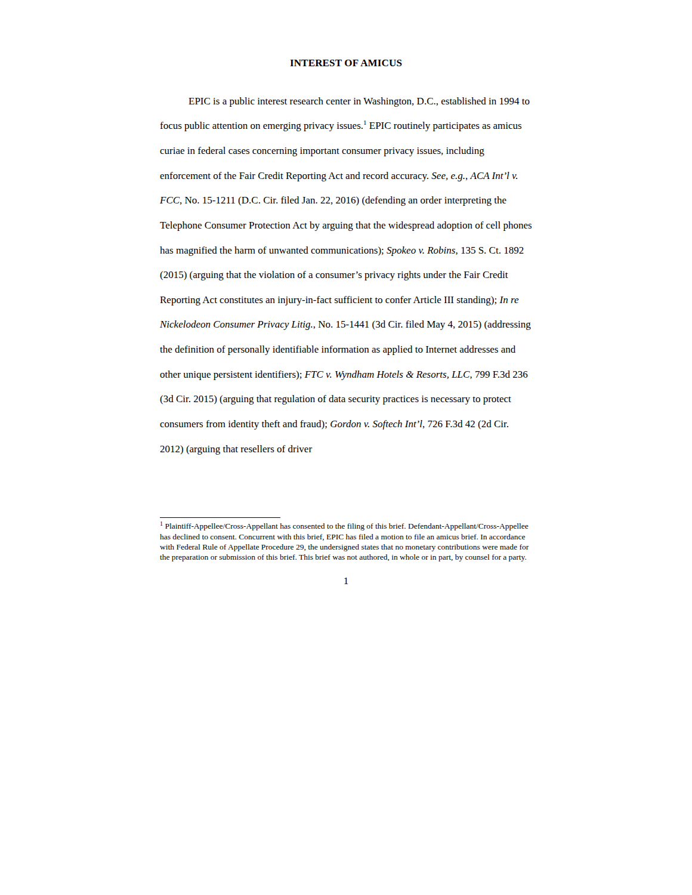Interest of Amicus
EPIC is a public interest research center in Washington, D.C., established in 1994 to focus public attention on emerging privacy issues.1 EPIC routinely participates as amicus curiae in federal cases concerning important consumer privacy issues, including enforcement of the Fair Credit Reporting Act and record accuracy. See, e.g., ACA Int’l v. FCC, No. 15-1211 (D.C. Cir. filed Jan. 22, 2016) (defending an order interpreting the Telephone Consumer Protection Act by arguing that the widespread adoption of cell phones has magnified the harm of unwanted communications); Spokeo v. Robins, 135 S. Ct. 1892 (2015) (arguing that the violation of a consumer’s privacy rights under the Fair Credit Reporting Act constitutes an injury-in-fact sufficient to confer Article III standing); In re Nickelodeon Consumer Privacy Litig., No. 15-1441 (3d Cir. filed May 4, 2015) (addressing the definition of personally identifiable information as applied to Internet addresses and other unique persistent identifiers); FTC v. Wyndham Hotels & Resorts, LLC, 799 F.3d 236 (3d Cir. 2015) (arguing that regulation of data security practices is necessary to protect consumers from identity theft and fraud); Gordon v. Softech Int’l, 726 F.3d 42 (2d Cir. 2012) (arguing that resellers of driver
1 Plaintiff-Appellee/Cross-Appellant has consented to the filing of this brief. Defendant-Appellant/Cross-Appellee has declined to consent. Concurrent with this brief, EPIC has filed a motion to file an amicus brief. In accordance with Federal Rule of Appellate Procedure 29, the undersigned states that no monetary contributions were made for the preparation or submission of this brief. This brief was not authored, in whole or in part, by counsel for a party.
1